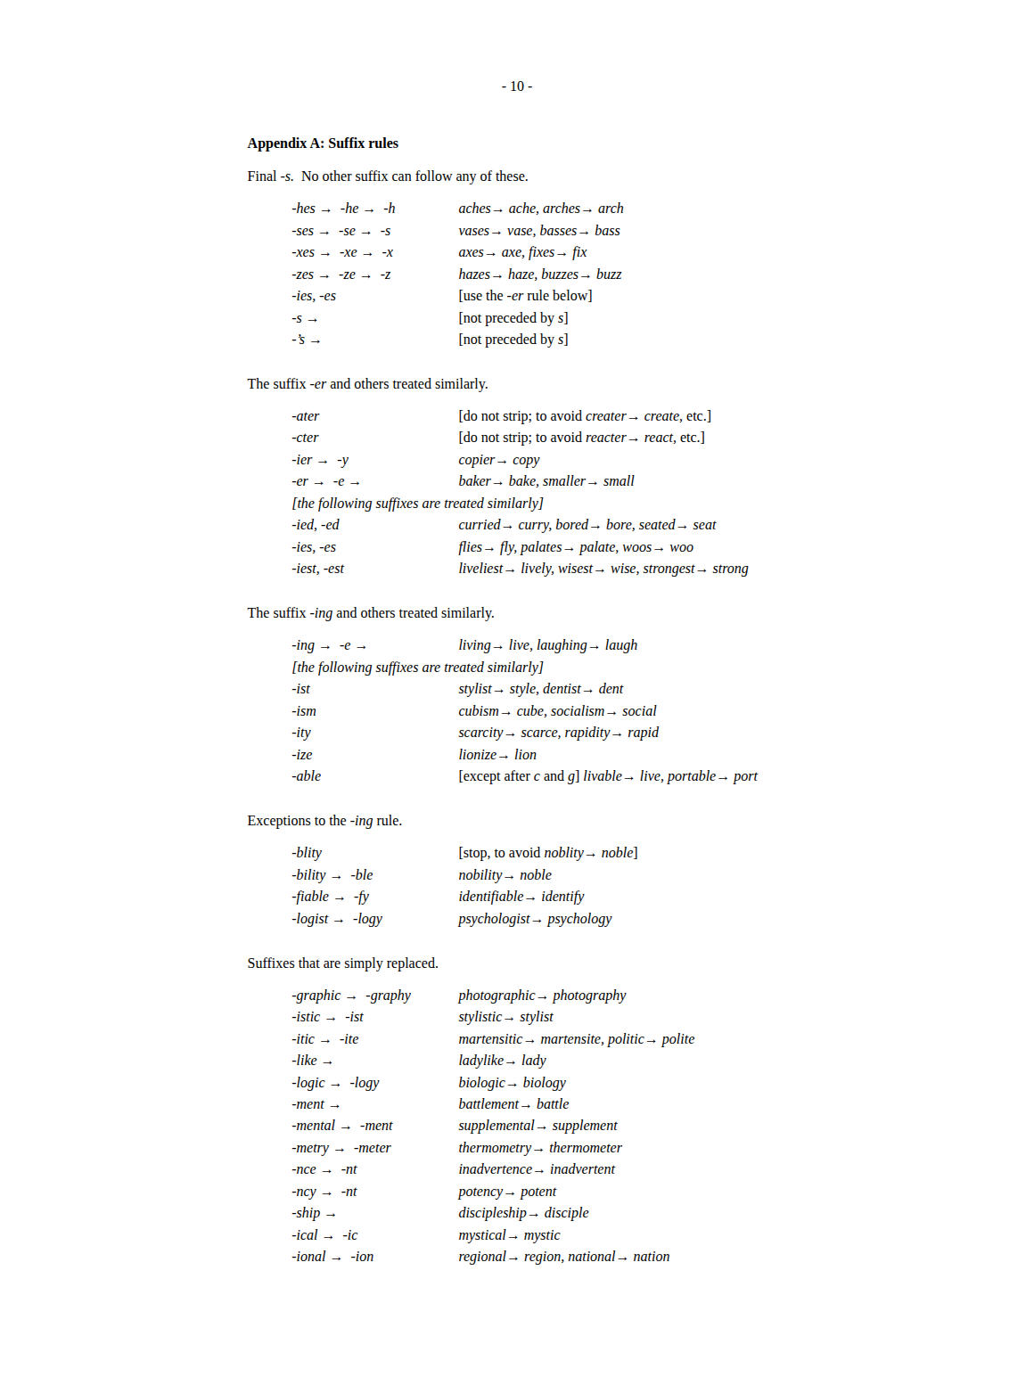- 10 -
Appendix A: Suffix rules
Final -s. No other suffix can follow any of these.
| -hes → -he → -h | aches → ache, arches → arch |
| -ses → -se → -s | vases → vase, basses → bass |
| -xes → -xe → -x | axes → axe, fixes → fix |
| -zes → -ze → -z | hazes → haze, buzzes → buzz |
| -ies, -es | [use the -er rule below] |
| -s → | [not preceded by s ] |
| -’s → | [not preceded by s ] |
The suffix -er and others treated similarly.
| -ater | [do not strip; to avoid creater → create, etc.] |
| -cter | [do not strip; to avoid reacter → react, etc.] |
| -ier → -y | copier → copy |
| -er → -e → | baker → bake, smaller → small |
| [the following suffixes are treated similarly] |
| -ied, -ed | curried → curry, bored → bore, seated → seat |
| -ies, -es | flies → fly, palates → palate, woos → woo |
| -iest, -est | liveliest → lively, wisest → wise, strongest → strong |
The suffix -ing and others treated similarly.
| -ing → -e → | living → live, laughing → laugh |
| [the following suffixes are treated similarly] |
| -ist | stylist → style, dentist → dent |
| -ism | cubism → cube, socialism → social |
| -ity | scarcity → scarce, rapidity → rapid |
| -ize | lionize → lion |
| -able | [except after c and g ] livable → live, portable → port |
Exceptions to the -ing rule.
| -blity | [stop, to avoid noblity → noble ] |
| -bility → -ble | nobility → noble |
| -fiable → -fy | identifiable → identify |
| -logist → -logy | psychologist → psychology |
Suffixes that are simply replaced.
| -graphic → -graphy | photographic → photography |
| -istic → -ist | stylistic → stylist |
| -itic → -ite | martensitic → martensite, politic → polite |
| -like → | ladylike → lady |
| -logic → -logy | biologic → biology |
| -ment → | battlement → battle |
| -mental → -ment | supplemental → supplement |
| -metry → -meter | thermometry → thermometer |
| -nce → -nt | inadvertence → inadvertent |
| -ncy → -nt | potency → potent |
| -ship → | discipleship → disciple |
| -ical → -ic | mystical → mystic |
| -ional → -ion | regional → region, national → nation |